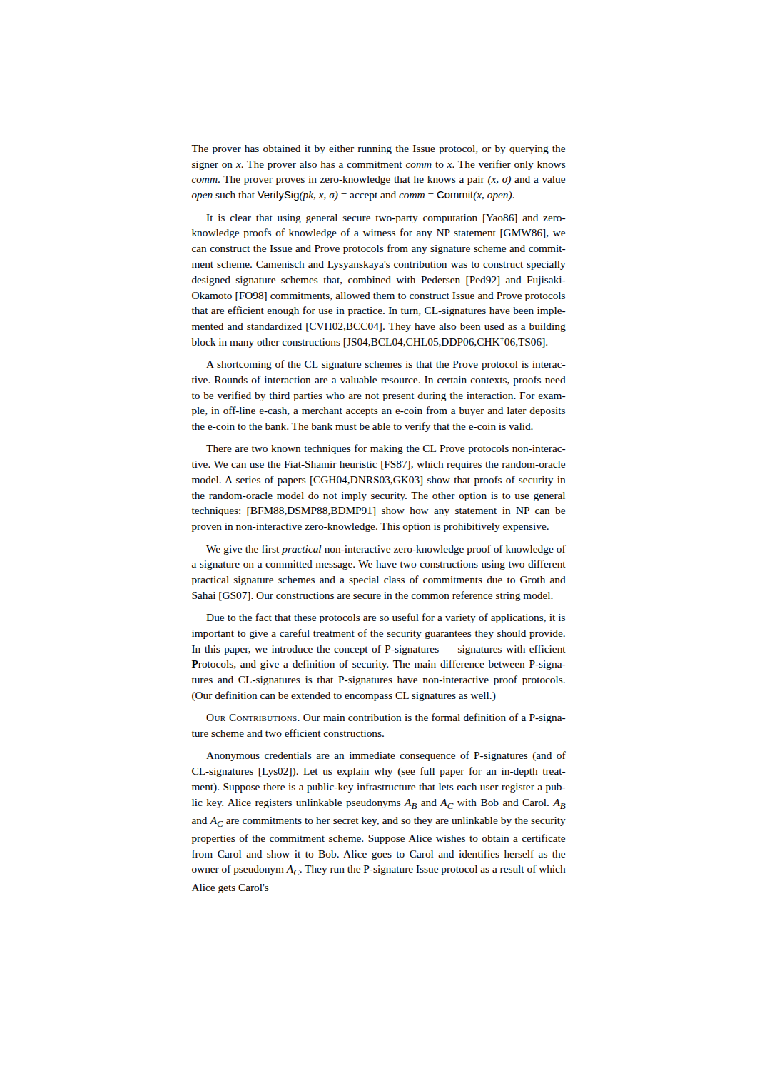The prover has obtained it by either running the Issue protocol, or by querying the signer on x. The prover also has a commitment comm to x. The verifier only knows comm. The prover proves in zero-knowledge that he knows a pair (x, σ) and a value open such that VerifySig(pk, x, σ) = accept and comm = Commit(x, open).
It is clear that using general secure two-party computation [Yao86] and zero-knowledge proofs of knowledge of a witness for any NP statement [GMW86], we can construct the Issue and Prove protocols from any signature scheme and commitment scheme. Camenisch and Lysyanskaya's contribution was to construct specially designed signature schemes that, combined with Pedersen [Ped92] and Fujisaki-Okamoto [FO98] commitments, allowed them to construct Issue and Prove protocols that are efficient enough for use in practice. In turn, CL-signatures have been implemented and standardized [CVH02,BCC04]. They have also been used as a building block in many other constructions [JS04,BCL04,CHL05,DDP06,CHK+06,TS06].
A shortcoming of the CL signature schemes is that the Prove protocol is interactive. Rounds of interaction are a valuable resource. In certain contexts, proofs need to be verified by third parties who are not present during the interaction. For example, in off-line e-cash, a merchant accepts an e-coin from a buyer and later deposits the e-coin to the bank. The bank must be able to verify that the e-coin is valid.
There are two known techniques for making the CL Prove protocols non-interactive. We can use the Fiat-Shamir heuristic [FS87], which requires the random-oracle model. A series of papers [CGH04,DNRS03,GK03] show that proofs of security in the random-oracle model do not imply security. The other option is to use general techniques: [BFM88,DSMP88,BDMP91] show how any statement in NP can be proven in non-interactive zero-knowledge. This option is prohibitively expensive.
We give the first practical non-interactive zero-knowledge proof of knowledge of a signature on a committed message. We have two constructions using two different practical signature schemes and a special class of commitments due to Groth and Sahai [GS07]. Our constructions are secure in the common reference string model.
Due to the fact that these protocols are so useful for a variety of applications, it is important to give a careful treatment of the security guarantees they should provide. In this paper, we introduce the concept of P-signatures — signatures with efficient Protocols, and give a definition of security. The main difference between P-signatures and CL-signatures is that P-signatures have non-interactive proof protocols. (Our definition can be extended to encompass CL signatures as well.)
Our Contributions. Our main contribution is the formal definition of a P-signature scheme and two efficient constructions.
Anonymous credentials are an immediate consequence of P-signatures (and of CL-signatures [Lys02]). Let us explain why (see full paper for an in-depth treatment). Suppose there is a public-key infrastructure that lets each user register a public key. Alice registers unlinkable pseudonyms AB and AC with Bob and Carol. AB and AC are commitments to her secret key, and so they are unlinkable by the security properties of the commitment scheme. Suppose Alice wishes to obtain a certificate from Carol and show it to Bob. Alice goes to Carol and identifies herself as the owner of pseudonym AC. They run the P-signature Issue protocol as a result of which Alice gets Carol's